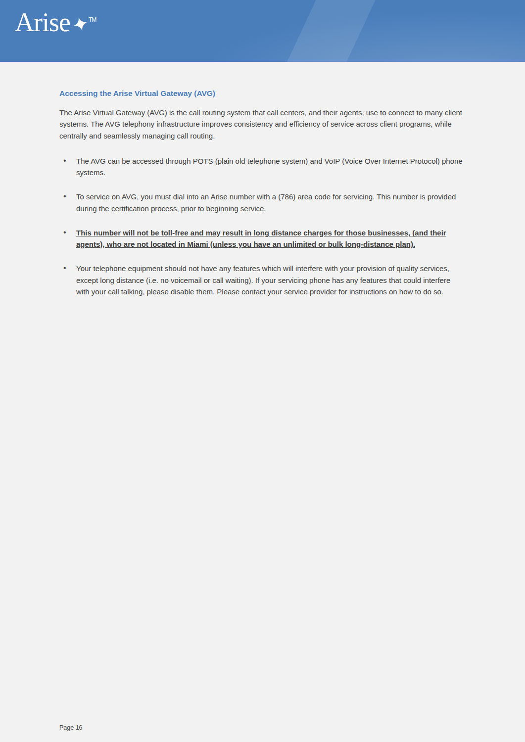Arise✦TM
Accessing the Arise Virtual Gateway (AVG)
The Arise Virtual Gateway (AVG) is the call routing system that call centers, and their agents, use to connect to many client systems. The AVG telephony infrastructure improves consistency and efficiency of service across client programs, while centrally and seamlessly managing call routing.
The AVG can be accessed through POTS (plain old telephone system) and VoIP (Voice Over Internet Protocol) phone systems.
To service on AVG, you must dial into an Arise number with a (786) area code for servicing. This number is provided during the certification process, prior to beginning service.
This number will not be toll-free and may result in long distance charges for those businesses, (and their agents), who are not located in Miami (unless you have an unlimited or bulk long-distance plan).
Your telephone equipment should not have any features which will interfere with your provision of quality services, except long distance (i.e. no voicemail or call waiting). If your servicing phone has any features that could interfere with your call talking, please disable them. Please contact your service provider for instructions on how to do so.
Page 16